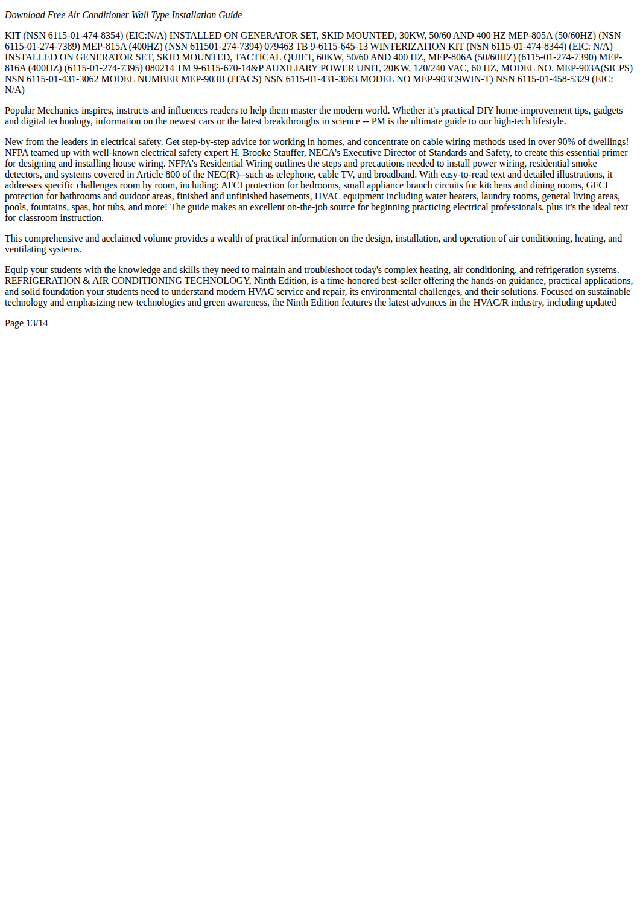Download Free Air Conditioner Wall Type Installation Guide
KIT (NSN 6115-01-474-8354) (EIC:N/A) INSTALLED ON GENERATOR SET, SKID MOUNTED, 30KW, 50/60 AND 400 HZ MEP-805A (50/60HZ) (NSN 6115-01-274-7389) MEP-815A (400HZ) (NSN 611501-274-7394) 079463 TB 9-6115-645-13 WINTERIZATION KIT (NSN 6115-01-474-8344) (EIC: N/A) INSTALLED ON GENERATOR SET, SKID MOUNTED, TACTICAL QUIET, 60KW, 50/60 AND 400 HZ, MEP-806A (50/60HZ) (6115-01-274-7390) MEP-816A (400HZ) (6115-01-274-7395) 080214 TM 9-6115-670-14&P AUXILIARY POWER UNIT, 20KW, 120/240 VAC, 60 HZ, MODEL NO. MEP-903A(SICPS) NSN 6115-01-431-3062 MODEL NUMBER MEP-903B (JTACS) NSN 6115-01-431-3063 MODEL NO MEP-903C9WIN-T) NSN 6115-01-458-5329 (EIC: N/A)
Popular Mechanics inspires, instructs and influences readers to help them master the modern world. Whether it's practical DIY home-improvement tips, gadgets and digital technology, information on the newest cars or the latest breakthroughs in science -- PM is the ultimate guide to our high-tech lifestyle.
New from the leaders in electrical safety. Get step-by-step advice for working in homes, and concentrate on cable wiring methods used in over 90% of dwellings! NFPA teamed up with well-known electrical safety expert H. Brooke Stauffer, NECA's Executive Director of Standards and Safety, to create this essential primer for designing and installing house wiring. NFPA's Residential Wiring outlines the steps and precautions needed to install power wiring, residential smoke detectors, and systems covered in Article 800 of the NEC(R)--such as telephone, cable TV, and broadband. With easy-to-read text and detailed illustrations, it addresses specific challenges room by room, including: AFCI protection for bedrooms, small appliance branch circuits for kitchens and dining rooms, GFCI protection for bathrooms and outdoor areas, finished and unfinished basements, HVAC equipment including water heaters, laundry rooms, general living areas, pools, fountains, spas, hot tubs, and more! The guide makes an excellent on-the-job source for beginning practicing electrical professionals, plus it's the ideal text for classroom instruction.
This comprehensive and acclaimed volume provides a wealth of practical information on the design, installation, and operation of air conditioning, heating, and ventilating systems.
Equip your students with the knowledge and skills they need to maintain and troubleshoot today's complex heating, air conditioning, and refrigeration systems. REFRIGERATION & AIR CONDITIONING TECHNOLOGY, Ninth Edition, is a time-honored best-seller offering the hands-on guidance, practical applications, and solid foundation your students need to understand modern HVAC service and repair, its environmental challenges, and their solutions. Focused on sustainable technology and emphasizing new technologies and green awareness, the Ninth Edition features the latest advances in the HVAC/R industry, including updated
Page 13/14